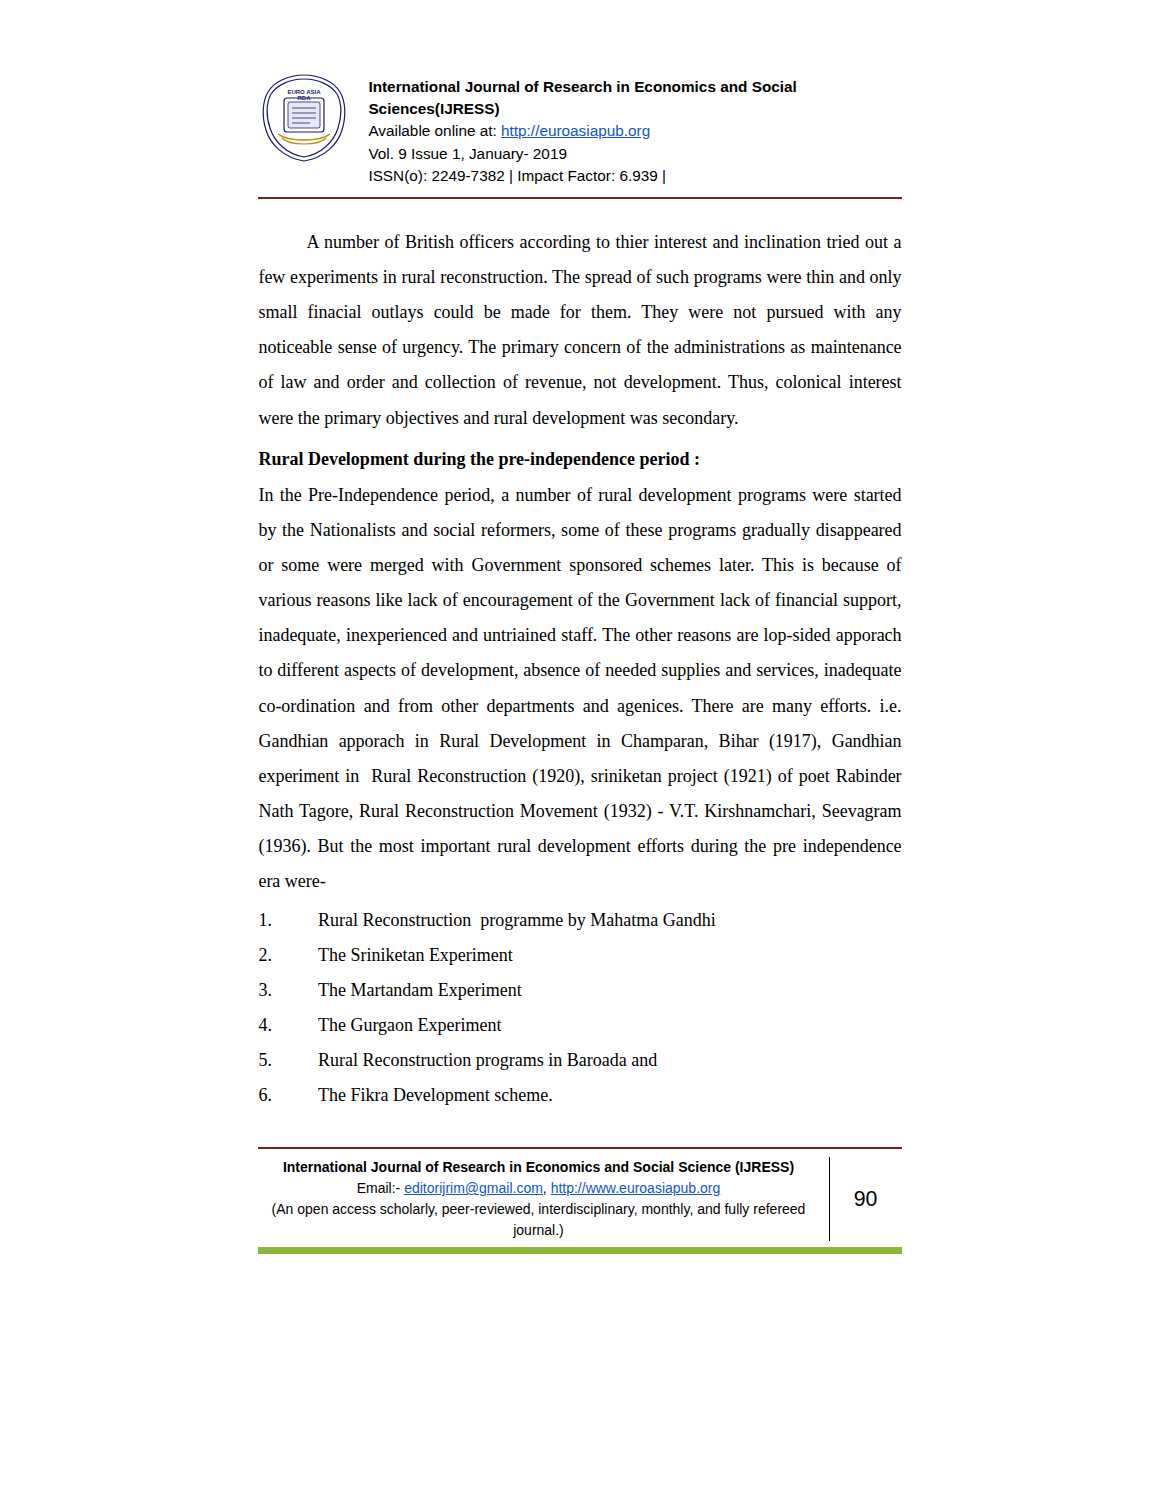EURO ASIA RDA
International Journal of Research in Economics and Social Sciences(IJRESS)
Available online at: http://euroasiapub.org
Vol. 9 Issue 1, January- 2019
ISSN(o): 2249-7382 | Impact Factor: 6.939 |
A number of British officers according to thier interest and inclination tried out a few experiments in rural reconstruction. The spread of such programs were thin and only small finacial outlays could be made for them. They were not pursued with any noticeable sense of urgency. The primary concern of the administrations as maintenance of law and order and collection of revenue, not development. Thus, colonical interest were the primary objectives and rural development was secondary.
Rural Development during the pre-independence period :
In the Pre-Independence period, a number of rural development programs were started by the Nationalists and social reformers, some of these programs gradually disappeared or some were merged with Government sponsored schemes later. This is because of various reasons like lack of encouragement of the Government lack of financial support, inadequate, inexperienced and untriained staff. The other reasons are lop-sided apporach to different aspects of development, absence of needed supplies and services, inadequate co-ordination and from other departments and agenices. There are many efforts. i.e. Gandhian apporach in Rural Development in Champaran, Bihar (1917), Gandhian experiment in Rural Reconstruction (1920), sriniketan project (1921) of poet Rabinder Nath Tagore, Rural Reconstruction Movement (1932) - V.T. Kirshnamchari, Seevagram (1936). But the most important rural development efforts during the pre independence era were-
1. Rural Reconstruction programme by Mahatma Gandhi
2. The Sriniketan Experiment
3. The Martandam Experiment
4. The Gurgaon Experiment
5. Rural Reconstruction programs in Baroada and
6. The Fikra Development scheme.
International Journal of Research in Economics and Social Science (IJRESS)
Email:- editorijrim@gmail.com, http://www.euroasiapub.org
(An open access scholarly, peer-reviewed, interdisciplinary, monthly, and fully refereed journal.)
90